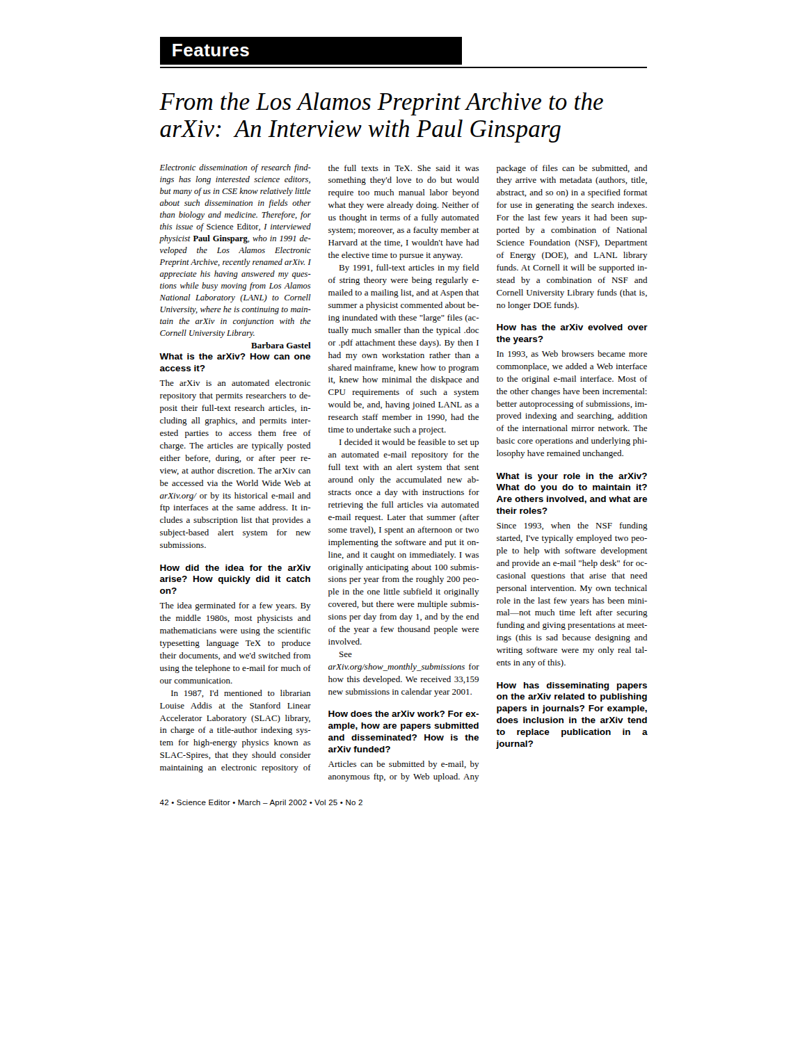Features
From the Los Alamos Preprint Archive to the
arXiv: An Interview with Paul Ginsparg
Electronic dissemination of research findings has long interested science editors, but many of us in CSE know relatively little about such dissemination in fields other than biology and medicine. Therefore, for this issue of Science Editor, I interviewed physicist Paul Ginsparg, who in 1991 developed the Los Alamos Electronic Preprint Archive, recently renamed arXiv. I appreciate his having answered my questions while busy moving from Los Alamos National Laboratory (LANL) to Cornell University, where he is continuing to maintain the arXiv in conjunction with the Cornell University Library.
Barbara Gastel
What is the arXiv? How can one access it?
The arXiv is an automated electronic repository that permits researchers to deposit their full-text research articles, including all graphics, and permits interested parties to access them free of charge. The articles are typically posted either before, during, or after peer review, at author discretion. The arXiv can be accessed via the World Wide Web at arXiv.org/ or by its historical e-mail and ftp interfaces at the same address. It includes a subscription list that provides a subject-based alert system for new submissions.
How did the idea for the arXiv arise? How quickly did it catch on?
The idea germinated for a few years. By the middle 1980s, most physicists and mathematicians were using the scientific typesetting language TeX to produce their documents, and we'd switched from using the telephone to e-mail for much of our communication.
In 1987, I'd mentioned to librarian Louise Addis at the Stanford Linear Accelerator Laboratory (SLAC) library, in charge of a title-author indexing system for high-energy physics known as SLAC-Spires, that they should consider maintaining an electronic repository of the full texts in TeX. She said it was something they'd love to do but would require too much manual labor beyond what they were already doing. Neither of us thought in terms of a fully automated system; moreover, as a faculty member at Harvard at the time, I wouldn't have had the elective time to pursue it anyway.
By 1991, full-text articles in my field of string theory were being regularly e-mailed to a mailing list, and at Aspen that summer a physicist commented about being inundated with these "large" files (actually much smaller than the typical .doc or .pdf attachment these days). By then I had my own workstation rather than a shared mainframe, knew how to program it, knew how minimal the diskpace and CPU requirements of such a system would be, and, having joined LANL as a research staff member in 1990, had the time to undertake such a project.
I decided it would be feasible to set up an automated e-mail repository for the full text with an alert system that sent around only the accumulated new abstracts once a day with instructions for retrieving the full articles via automated e-mail request. Later that summer (after some travel), I spent an afternoon or two implementing the software and put it online, and it caught on immediately. I was originally anticipating about 100 submissions per year from the roughly 200 people in the one little subfield it originally covered, but there were multiple submissions per day from day 1, and by the end of the year a few thousand people were involved.
See arXiv.org/show_monthly_submissions for how this developed. We received 33,159 new submissions in calendar year 2001.
How does the arXiv work? For example, how are papers submitted and disseminated? How is the arXiv funded?
Articles can be submitted by e-mail, by anonymous ftp, or by Web upload. Any package of files can be submitted, and they arrive with metadata (authors, title, abstract, and so on) in a specified format for use in generating the search indexes. For the last few years it had been supported by a combination of National Science Foundation (NSF), Department of Energy (DOE), and LANL library funds. At Cornell it will be supported instead by a combination of NSF and Cornell University Library funds (that is, no longer DOE funds).
How has the arXiv evolved over the years?
In 1993, as Web browsers became more commonplace, we added a Web interface to the original e-mail interface. Most of the other changes have been incremental: better autoprocessing of submissions, improved indexing and searching, addition of the international mirror network. The basic core operations and underlying philosophy have remained unchanged.
What is your role in the arXiv? What do you do to maintain it? Are others involved, and what are their roles?
Since 1993, when the NSF funding started, I've typically employed two people to help with software development and provide an e-mail "help desk" for occasional questions that arise that need personal intervention. My own technical role in the last few years has been minimal—not much time left after securing funding and giving presentations at meetings (this is sad because designing and writing software were my only real talents in any of this).
How has disseminating papers on the arXiv related to publishing papers in journals? For example, does inclusion in the arXiv tend to replace publication in a journal?
42 • Science Editor • March – April 2002 • Vol 25 • No 2